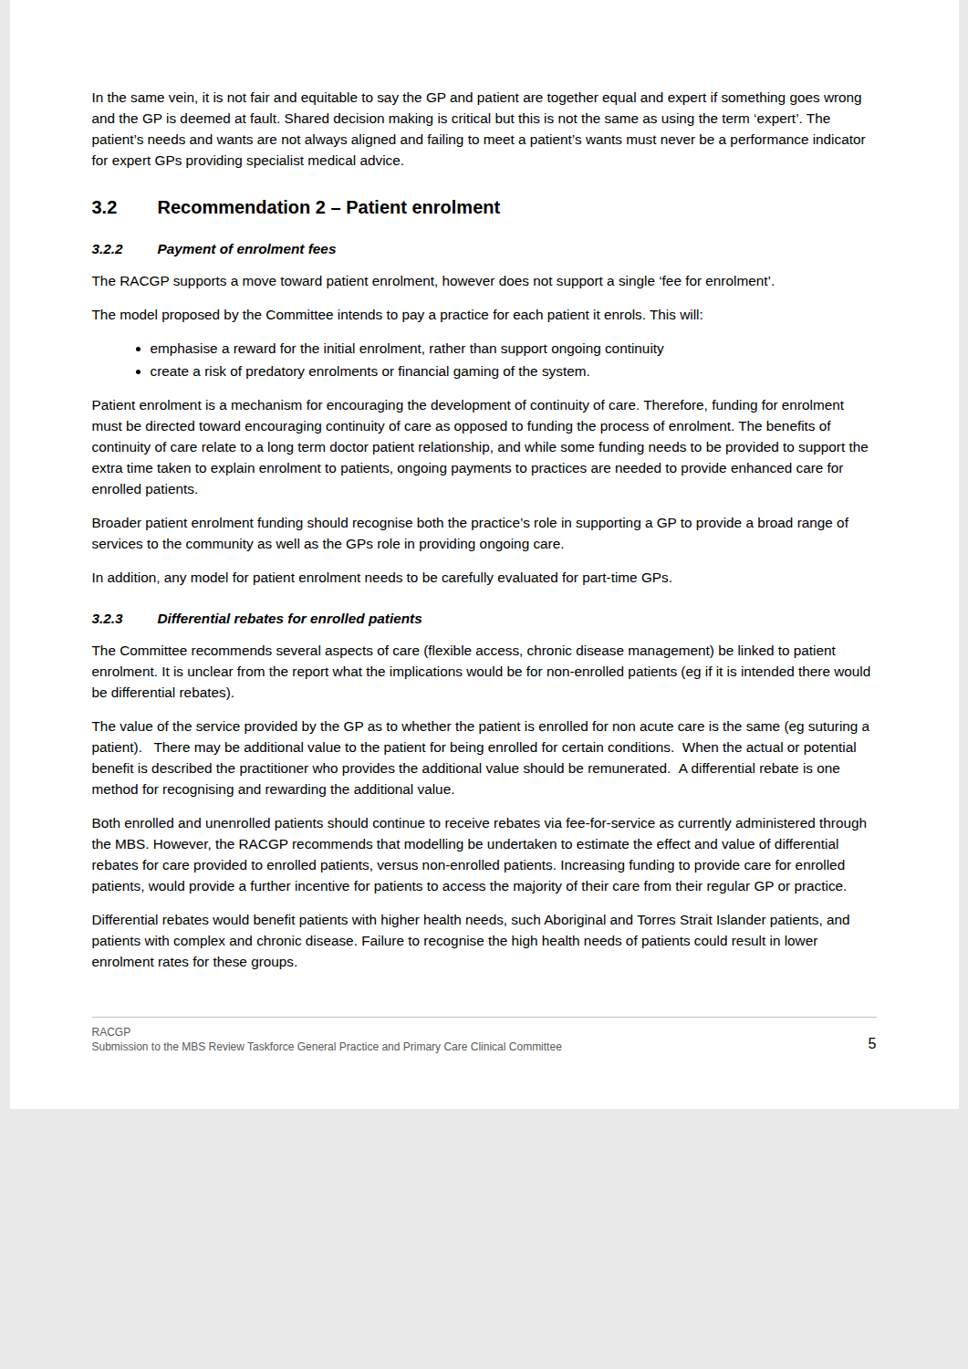In the same vein, it is not fair and equitable to say the GP and patient are together equal and expert if something goes wrong and the GP is deemed at fault. Shared decision making is critical but this is not the same as using the term ‘expert’. The patient’s needs and wants are not always aligned and failing to meet a patient’s wants must never be a performance indicator for expert GPs providing specialist medical advice.
3.2 Recommendation 2 – Patient enrolment
3.2.2 Payment of enrolment fees
The RACGP supports a move toward patient enrolment, however does not support a single ‘fee for enrolment’.
The model proposed by the Committee intends to pay a practice for each patient it enrols. This will:
emphasise a reward for the initial enrolment, rather than support ongoing continuity
create a risk of predatory enrolments or financial gaming of the system.
Patient enrolment is a mechanism for encouraging the development of continuity of care. Therefore, funding for enrolment must be directed toward encouraging continuity of care as opposed to funding the process of enrolment. The benefits of continuity of care relate to a long term doctor patient relationship, and while some funding needs to be provided to support the extra time taken to explain enrolment to patients, ongoing payments to practices are needed to provide enhanced care for enrolled patients.
Broader patient enrolment funding should recognise both the practice’s role in supporting a GP to provide a broad range of services to the community as well as the GPs role in providing ongoing care.
In addition, any model for patient enrolment needs to be carefully evaluated for part-time GPs.
3.2.3 Differential rebates for enrolled patients
The Committee recommends several aspects of care (flexible access, chronic disease management) be linked to patient enrolment. It is unclear from the report what the implications would be for non-enrolled patients (eg if it is intended there would be differential rebates).
The value of the service provided by the GP as to whether the patient is enrolled for non acute care is the same (eg suturing a patient). There may be additional value to the patient for being enrolled for certain conditions. When the actual or potential benefit is described the practitioner who provides the additional value should be remunerated. A differential rebate is one method for recognising and rewarding the additional value.
Both enrolled and unenrolled patients should continue to receive rebates via fee-for-service as currently administered through the MBS. However, the RACGP recommends that modelling be undertaken to estimate the effect and value of differential rebates for care provided to enrolled patients, versus non-enrolled patients. Increasing funding to provide care for enrolled patients, would provide a further incentive for patients to access the majority of their care from their regular GP or practice.
Differential rebates would benefit patients with higher health needs, such Aboriginal and Torres Strait Islander patients, and patients with complex and chronic disease. Failure to recognise the high health needs of patients could result in lower enrolment rates for these groups.
RACGP
Submission to the MBS Review Taskforce General Practice and Primary Care Clinical Committee
5